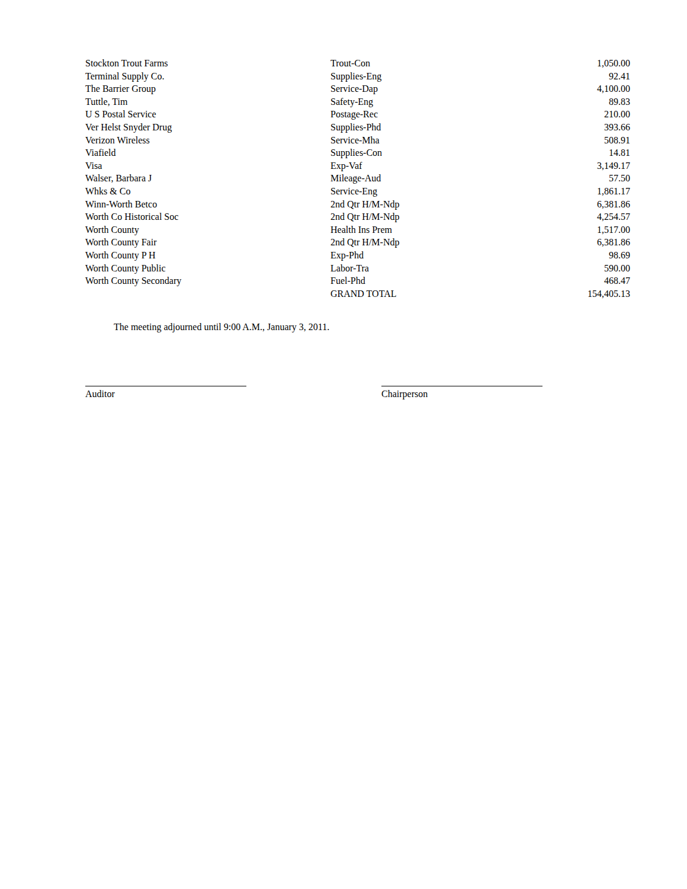| Stockton Trout Farms | Trout-Con | 1,050.00 |
| Terminal Supply Co. | Supplies-Eng | 92.41 |
| The Barrier Group | Service-Dap | 4,100.00 |
| Tuttle, Tim | Safety-Eng | 89.83 |
| U S Postal Service | Postage-Rec | 210.00 |
| Ver Helst Snyder Drug | Supplies-Phd | 393.66 |
| Verizon Wireless | Service-Mha | 508.91 |
| Viafield | Supplies-Con | 14.81 |
| Visa | Exp-Vaf | 3,149.17 |
| Walser, Barbara J | Mileage-Aud | 57.50 |
| Whks & Co | Service-Eng | 1,861.17 |
| Winn-Worth Betco | 2nd Qtr H/M-Ndp | 6,381.86 |
| Worth Co Historical Soc | 2nd Qtr H/M-Ndp | 4,254.57 |
| Worth County | Health Ins Prem | 1,517.00 |
| Worth County Fair | 2nd Qtr H/M-Ndp | 6,381.86 |
| Worth County P H | Exp-Phd | 98.69 |
| Worth County Public | Labor-Tra | 590.00 |
| Worth County Secondary | Fuel-Phd | 468.47 |
| | GRAND TOTAL | 154,405.13 |
The meeting adjourned until 9:00 A.M., January 3, 2011.
| Auditor | Chairperson |